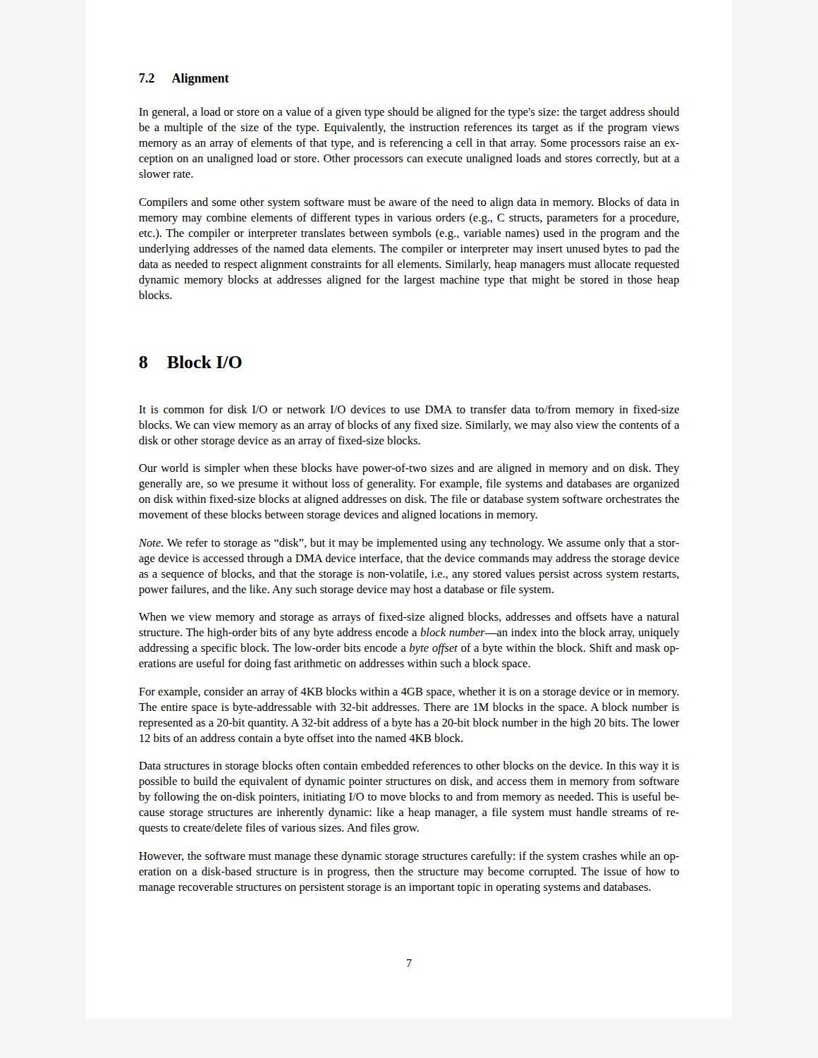7.2 Alignment
In general, a load or store on a value of a given type should be aligned for the type's size: the target address should be a multiple of the size of the type. Equivalently, the instruction references its target as if the program views memory as an array of elements of that type, and is referencing a cell in that array. Some processors raise an exception on an unaligned load or store. Other processors can execute unaligned loads and stores correctly, but at a slower rate.
Compilers and some other system software must be aware of the need to align data in memory. Blocks of data in memory may combine elements of different types in various orders (e.g., C structs, parameters for a procedure, etc.). The compiler or interpreter translates between symbols (e.g., variable names) used in the program and the underlying addresses of the named data elements. The compiler or interpreter may insert unused bytes to pad the data as needed to respect alignment constraints for all elements. Similarly, heap managers must allocate requested dynamic memory blocks at addresses aligned for the largest machine type that might be stored in those heap blocks.
8 Block I/O
It is common for disk I/O or network I/O devices to use DMA to transfer data to/from memory in fixed-size blocks. We can view memory as an array of blocks of any fixed size. Similarly, we may also view the contents of a disk or other storage device as an array of fixed-size blocks.
Our world is simpler when these blocks have power-of-two sizes and are aligned in memory and on disk. They generally are, so we presume it without loss of generality. For example, file systems and databases are organized on disk within fixed-size blocks at aligned addresses on disk. The file or database system software orchestrates the movement of these blocks between storage devices and aligned locations in memory.
Note. We refer to storage as “disk”, but it may be implemented using any technology. We assume only that a storage device is accessed through a DMA device interface, that the device commands may address the storage device as a sequence of blocks, and that the storage is non-volatile, i.e., any stored values persist across system restarts, power failures, and the like. Any such storage device may host a database or file system.
When we view memory and storage as arrays of fixed-size aligned blocks, addresses and offsets have a natural structure. The high-order bits of any byte address encode a block number—an index into the block array, uniquely addressing a specific block. The low-order bits encode a byte offset of a byte within the block. Shift and mask operations are useful for doing fast arithmetic on addresses within such a block space.
For example, consider an array of 4KB blocks within a 4GB space, whether it is on a storage device or in memory. The entire space is byte-addressable with 32-bit addresses. There are 1M blocks in the space. A block number is represented as a 20-bit quantity. A 32-bit address of a byte has a 20-bit block number in the high 20 bits. The lower 12 bits of an address contain a byte offset into the named 4KB block.
Data structures in storage blocks often contain embedded references to other blocks on the device. In this way it is possible to build the equivalent of dynamic pointer structures on disk, and access them in memory from software by following the on-disk pointers, initiating I/O to move blocks to and from memory as needed. This is useful because storage structures are inherently dynamic: like a heap manager, a file system must handle streams of requests to create/delete files of various sizes. And files grow.
However, the software must manage these dynamic storage structures carefully: if the system crashes while an operation on a disk-based structure is in progress, then the structure may become corrupted. The issue of how to manage recoverable structures on persistent storage is an important topic in operating systems and databases.
7